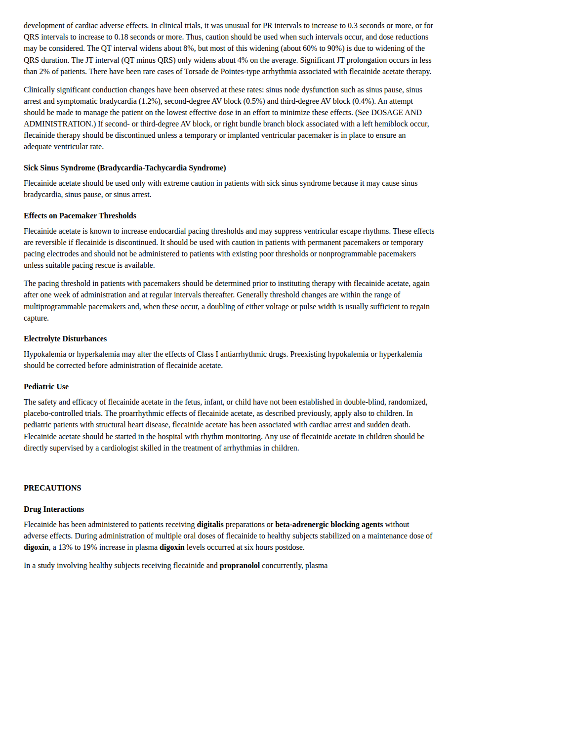development of cardiac adverse effects. In clinical trials, it was unusual for PR intervals to increase to 0.3 seconds or more, or for QRS intervals to increase to 0.18 seconds or more. Thus, caution should be used when such intervals occur, and dose reductions may be considered. The QT interval widens about 8%, but most of this widening (about 60% to 90%) is due to widening of the QRS duration. The JT interval (QT minus QRS) only widens about 4% on the average. Significant JT prolongation occurs in less than 2% of patients. There have been rare cases of Torsade de Pointes-type arrhythmia associated with flecainide acetate therapy.
Clinically significant conduction changes have been observed at these rates: sinus node dysfunction such as sinus pause, sinus arrest and symptomatic bradycardia (1.2%), second-degree AV block (0.5%) and third-degree AV block (0.4%). An attempt should be made to manage the patient on the lowest effective dose in an effort to minimize these effects. (See DOSAGE AND ADMINISTRATION.) If second- or third-degree AV block, or right bundle branch block associated with a left hemiblock occur, flecainide therapy should be discontinued unless a temporary or implanted ventricular pacemaker is in place to ensure an adequate ventricular rate.
Sick Sinus Syndrome (Bradycardia-Tachycardia Syndrome)
Flecainide acetate should be used only with extreme caution in patients with sick sinus syndrome because it may cause sinus bradycardia, sinus pause, or sinus arrest.
Effects on Pacemaker Thresholds
Flecainide acetate is known to increase endocardial pacing thresholds and may suppress ventricular escape rhythms. These effects are reversible if flecainide is discontinued. It should be used with caution in patients with permanent pacemakers or temporary pacing electrodes and should not be administered to patients with existing poor thresholds or nonprogrammable pacemakers unless suitable pacing rescue is available.
The pacing threshold in patients with pacemakers should be determined prior to instituting therapy with flecainide acetate, again after one week of administration and at regular intervals thereafter. Generally threshold changes are within the range of multiprogrammable pacemakers and, when these occur, a doubling of either voltage or pulse width is usually sufficient to regain capture.
Electrolyte Disturbances
Hypokalemia or hyperkalemia may alter the effects of Class I antiarrhythmic drugs. Preexisting hypokalemia or hyperkalemia should be corrected before administration of flecainide acetate.
Pediatric Use
The safety and efficacy of flecainide acetate in the fetus, infant, or child have not been established in double-blind, randomized, placebo-controlled trials. The proarrhythmic effects of flecainide acetate, as described previously, apply also to children. In pediatric patients with structural heart disease, flecainide acetate has been associated with cardiac arrest and sudden death. Flecainide acetate should be started in the hospital with rhythm monitoring. Any use of flecainide acetate in children should be directly supervised by a cardiologist skilled in the treatment of arrhythmias in children.
PRECAUTIONS
Drug Interactions
Flecainide has been administered to patients receiving digitalis preparations or beta-adrenergic blocking agents without adverse effects. During administration of multiple oral doses of flecainide to healthy subjects stabilized on a maintenance dose of digoxin, a 13% to 19% increase in plasma digoxin levels occurred at six hours postdose.
In a study involving healthy subjects receiving flecainide and propranolol concurrently, plasma